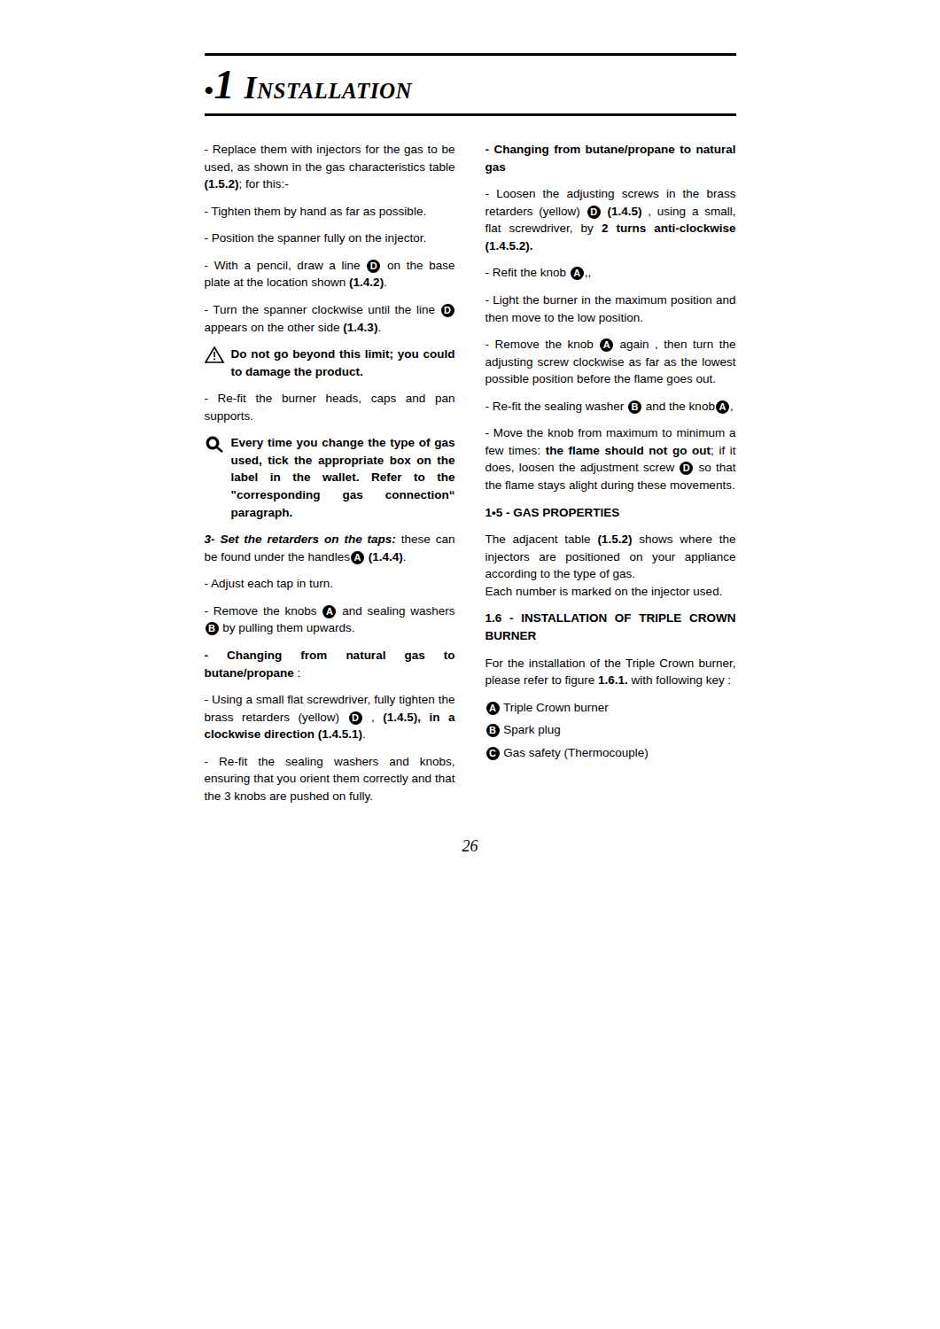•1 Installation
- Replace them with injectors for the gas to be used, as shown in the gas characteristics table (1.5.2); for this:-
- Tighten them by hand as far as possible.
- Position the spanner fully on the injector.
- With a pencil, draw a line D on the base plate at the location shown (1.4.2).
- Turn the spanner clockwise until the line D appears on the other side (1.4.3).
Do not go beyond this limit; you could to damage the product.
- Re-fit the burner heads, caps and pan supports.
Every time you change the type of gas used, tick the appropriate box on the label in the wallet. Refer to the "corresponding gas connection“ paragraph.
3- Set the retarders on the taps: these can be found under the handlesA (1.4.4).
- Adjust each tap in turn.
- Remove the knobs A and sealing washers B by pulling them upwards.
- Changing from natural gas to butane/propane :
- Using a small flat screwdriver, fully tighten the brass retarders (yellow) D , (1.4.5), in a clockwise direction (1.4.5.1).
- Re-fit the sealing washers and knobs, ensuring that you orient them correctly and that the 3 knobs are pushed on fully.
- Changing from butane/propane to natural gas
- Loosen the adjusting screws in the brass retarders (yellow) D (1.4.5) , using a small, flat screwdriver, by 2 turns anti-clockwise (1.4.5.2).
- Refit the knob A,,
- Light the burner in the maximum position and then move to the low position.
- Remove the knob A again , then turn the adjusting screw clockwise as far as the lowest possible position before the flame goes out.
- Re-fit the sealing washer B and the knobA,
- Move the knob from maximum to minimum a few times: the flame should not go out; if it does, loosen the adjustment screw D so that the flame stays alight during these movements.
1•5 - Gas properties
The adjacent table (1.5.2) shows where the injectors are positioned on your appliance according to the type of gas.
Each number is marked on the injector used.
1.6 - Installation of triple crown burner
For the installation of the Triple Crown burner, please refer to figure 1.6.1. with following key :
A Triple Crown burner
B Spark plug
C Gas safety (Thermocouple)
26